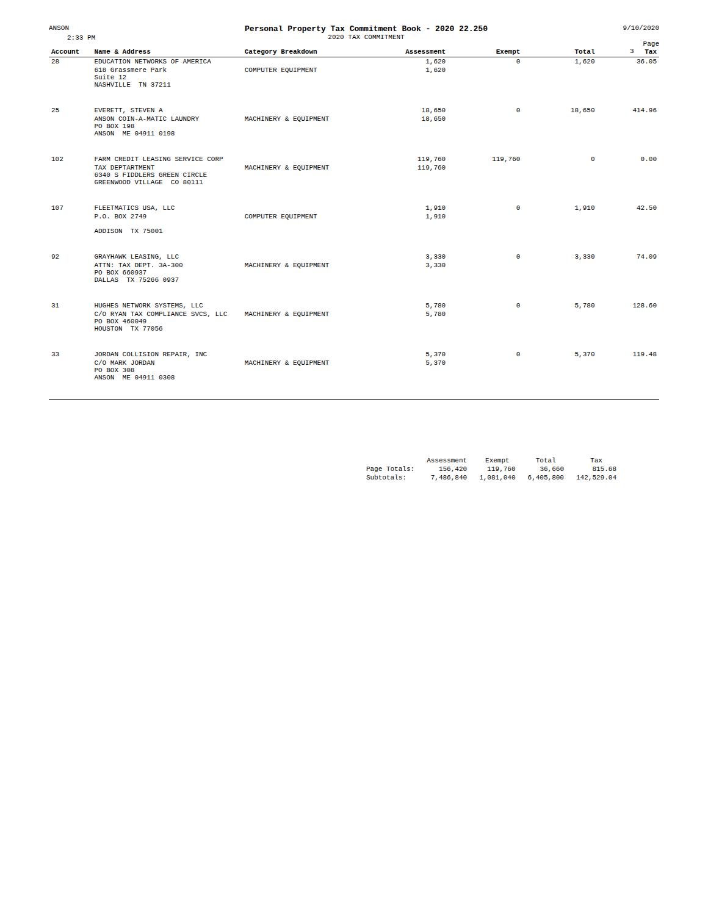ANSON
2:33 PM
Personal Property Tax Commitment Book - 2020 22.250
2020 TAX COMMITMENT
9/10/2020 Page 3
| Account | Name & Address | Category Breakdown | Assessment | Exempt | Total | Tax |
| --- | --- | --- | --- | --- | --- | --- |
| 28 | EDUCATION NETWORKS OF AMERICA | | 1,620 | 0 | 1,620 | 36.05 |
| | 618 Grassmere Park Suite 12 NASHVILLE TN 37211 | COMPUTER EQUIPMENT | 1,620 | | | |
| 25 | EVERETT, STEVEN A | | 18,650 | 0 | 18,650 | 414.96 |
| | ANSON COIN-A-MATIC LAUNDRY PO BOX 198 ANSON ME 04911 0198 | MACHINERY & EQUIPMENT | 18,650 | | | |
| 102 | FARM CREDIT LEASING SERVICE CORP | | 119,760 | 119,760 | 0 | 0.00 |
| | TAX DEPTARTMENT 6340 S FIDDLERS GREEN CIRCLE GREENWOOD VILLAGE CO 80111 | MACHINERY & EQUIPMENT | 119,760 | | | |
| 107 | FLEETMATICS USA, LLC | | 1,910 | 0 | 1,910 | 42.50 |
| | P.O. BOX 2749 ADDISON TX 75001 | COMPUTER EQUIPMENT | 1,910 | | | |
| 92 | GRAYHAWK LEASING, LLC | | 3,330 | 0 | 3,330 | 74.09 |
| | ATTN: TAX DEPT. 3A-300 PO BOX 660937 DALLAS TX 75266 0937 | MACHINERY & EQUIPMENT | 3,330 | | | |
| 31 | HUGHES NETWORK SYSTEMS, LLC | | 5,780 | 0 | 5,780 | 128.60 |
| | C/O RYAN TAX COMPLIANCE SVCS, LLC PO BOX 460049 HOUSTON TX 77056 | MACHINERY & EQUIPMENT | 5,780 | | | |
| 33 | JORDAN COLLISION REPAIR, INC | | 5,370 | 0 | 5,370 | 119.48 |
| | C/O MARK JORDAN PO BOX 308 ANSON ME 04911 0308 | MACHINERY & EQUIPMENT | 5,370 | | | |
| | Assessment | Exempt | Total | Tax |
| Page Totals: | 156,420 | 119,760 | 36,660 | 815.68 |
| Subtotals: | 7,486,840 | 1,081,040 | 6,405,800 | 142,529.04 |